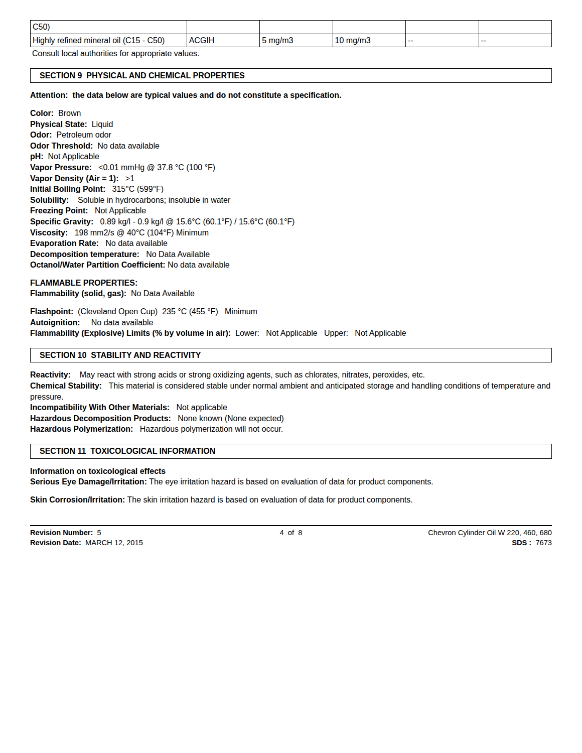| C50) | | | | | |
| Highly refined mineral oil (C15 - C50) | ACGIH | 5 mg/m3 | 10 mg/m3 | -- | -- |
Consult local authorities for appropriate values.
SECTION 9 PHYSICAL AND CHEMICAL PROPERTIES
Attention: the data below are typical values and do not constitute a specification.
Color: Brown
Physical State: Liquid
Odor: Petroleum odor
Odor Threshold: No data available
pH: Not Applicable
Vapor Pressure: <0.01 mmHg @ 37.8 °C (100 °F)
Vapor Density (Air = 1): >1
Initial Boiling Point: 315°C (599°F)
Solubility: Soluble in hydrocarbons; insoluble in water
Freezing Point: Not Applicable
Specific Gravity: 0.89 kg/l - 0.9 kg/l @ 15.6°C (60.1°F) / 15.6°C (60.1°F)
Viscosity: 198 mm2/s @ 40°C (104°F) Minimum
Evaporation Rate: No data available
Decomposition temperature: No Data Available
Octanol/Water Partition Coefficient: No data available
FLAMMABLE PROPERTIES:
Flammability (solid, gas): No Data Available
Flashpoint: (Cleveland Open Cup) 235 °C (455 °F) Minimum
Autoignition: No data available
Flammability (Explosive) Limits (% by volume in air): Lower: Not Applicable Upper: Not Applicable
SECTION 10 STABILITY AND REACTIVITY
Reactivity: May react with strong acids or strong oxidizing agents, such as chlorates, nitrates, peroxides, etc.
Chemical Stability: This material is considered stable under normal ambient and anticipated storage and handling conditions of temperature and pressure.
Incompatibility With Other Materials: Not applicable
Hazardous Decomposition Products: None known (None expected)
Hazardous Polymerization: Hazardous polymerization will not occur.
SECTION 11 TOXICOLOGICAL INFORMATION
Information on toxicological effects
Serious Eye Damage/Irritation: The eye irritation hazard is based on evaluation of data for product components.
Skin Corrosion/Irritation: The skin irritation hazard is based on evaluation of data for product components.
| Revision Number: 5 | 4 of 8 | Chevron Cylinder Oil W 220, 460, 680 |
| Revision Date: MARCH 12, 2015 | | SDS : 7673 |